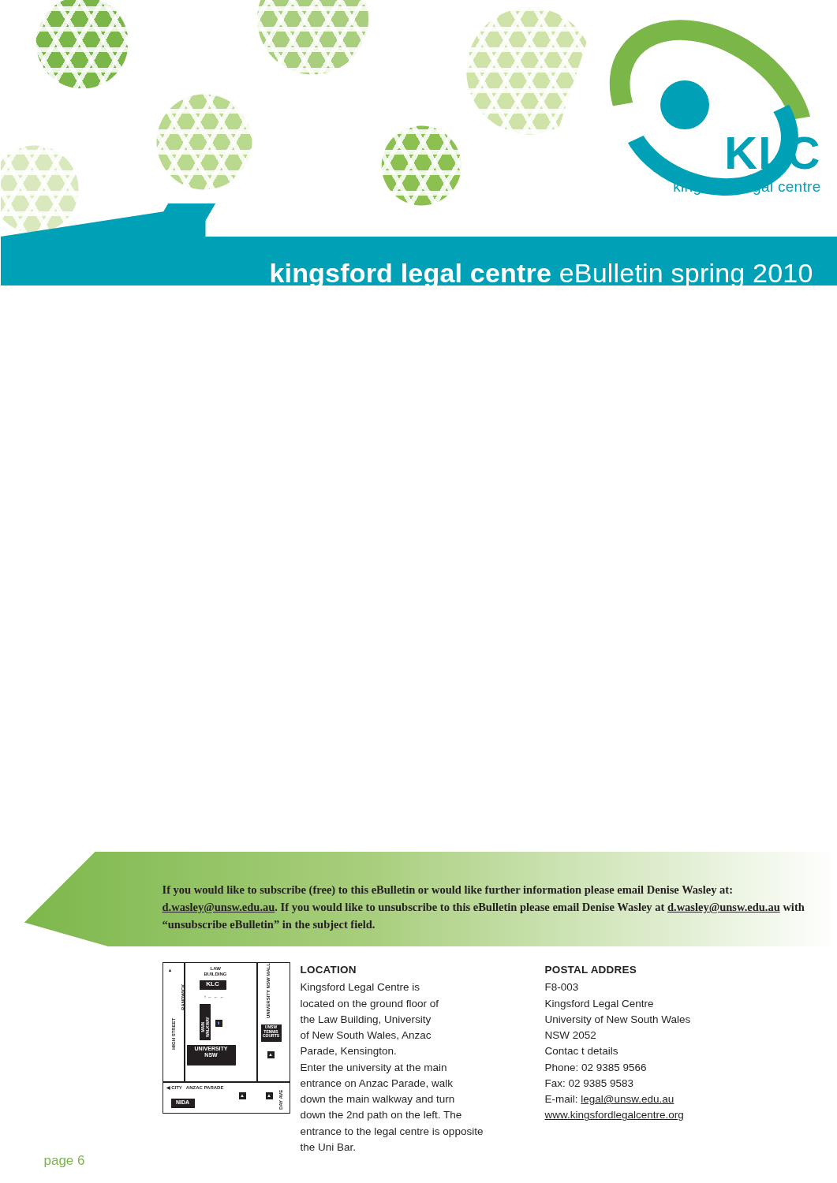KLC
kingsford legal centre
kingsford legal centre eBulletin spring 2010
If you would like to subscribe (free) to this eBulletin or would like further information please email Denise Wasley at: d.wasley@unsw.edu.au. If you would like to unsubscribe to this eBulletin please email Denise Wasley at d.wasley@unsw.edu.au with “unsubscribe eBulletin” in the subject field.
LAW BUILDING ▲
KLC
↑ ← ← ←
MAIN WALKWAY
RANDWICK HIGH STREET UNIVERSITY NSW MALL
i
UNSW
TENNIS
COURTS
UNIVERSITY
NSW
▲ ◀ CITY ANZAC PARADE ▲ ▲
NIDA
DAY AVE
LOCATION
Kingsford Legal Centre is
located on the ground floor of
the Law Building, University
of New South Wales, Anzac
Parade, Kensington.
Enter the university at the main
entrance on Anzac Parade, walk
down the main walkway and turn
down the 2nd path on the left. The
entrance to the legal centre is opposite
the Uni Bar.
POSTAL ADDRES
F8-003
Kingsford Legal Centre
University of New South Wales
NSW 2052
Contac t details
Phone: 02 9385 9566
Fax: 02 9385 9583
E-mail: legal@unsw.edu.au
www.kingsfordlegalcentre.org
page 6